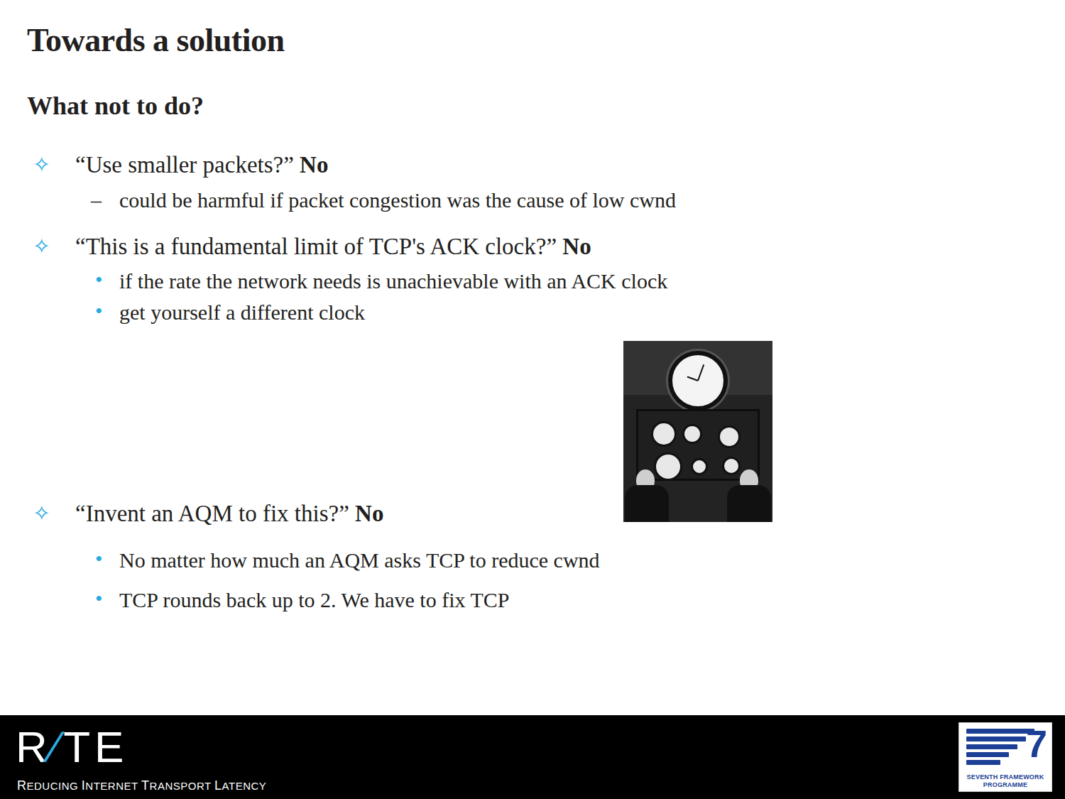Towards a solution
What not to do?
“Use smaller packets?” No
could be harmful if packet congestion was the cause of low cwnd
“This is a fundamental limit of TCP's ACK clock?” No
if the rate the network needs is unachievable with an ACK clock
get yourself a different clock
“Invent an AQM to fix this?” No
No matter how much an AQM asks TCP to reduce cwnd
TCP rounds back up to 2. We have to fix TCP
R∕TE
Reducing Internet Transport Latency
7
SEVENTH FRAMEWORK
PROGRAMME